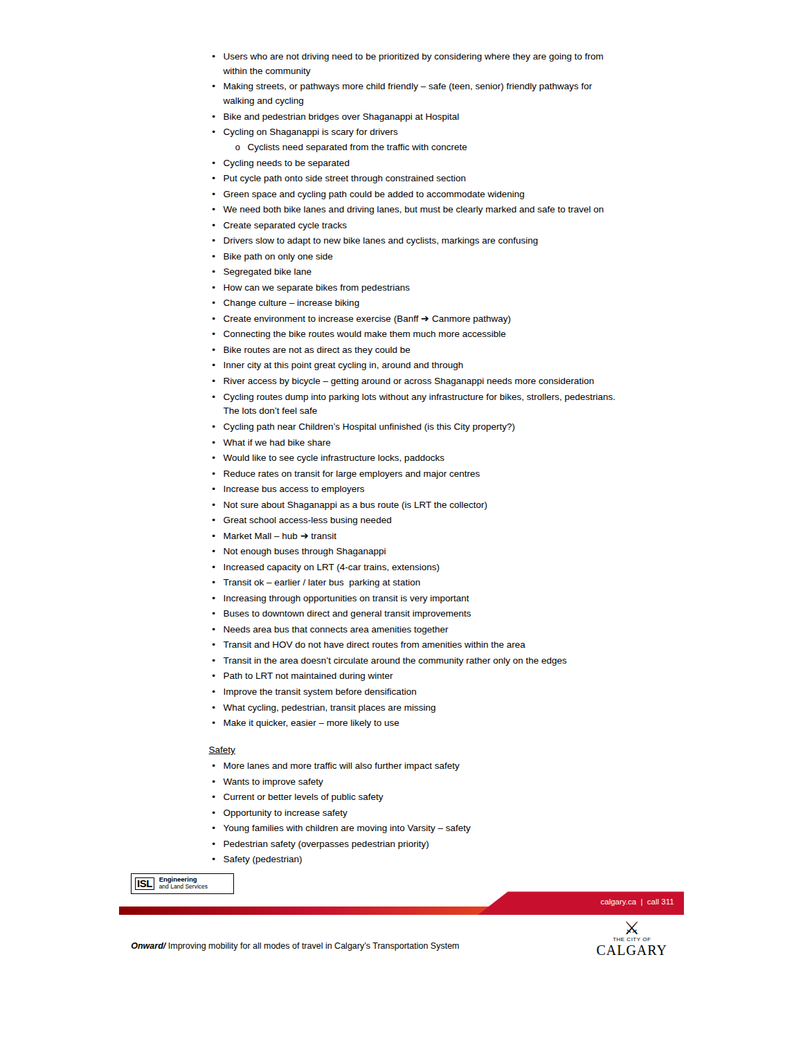Users who are not driving need to be prioritized by considering where they are going to from within the community
Making streets, or pathways more child friendly – safe (teen, senior) friendly pathways for walking and cycling
Bike and pedestrian bridges over Shaganappi at Hospital
Cycling on Shaganappi is scary for drivers
Cyclists need separated from the traffic with concrete
Cycling needs to be separated
Put cycle path onto side street through constrained section
Green space and cycling path could be added to accommodate widening
We need both bike lanes and driving lanes, but must be clearly marked and safe to travel on
Create separated cycle tracks
Drivers slow to adapt to new bike lanes and cyclists, markings are confusing
Bike path on only one side
Segregated bike lane
How can we separate bikes from pedestrians
Change culture – increase biking
Create environment to increase exercise (Banff ➔ Canmore pathway)
Connecting the bike routes would make them much more accessible
Bike routes are not as direct as they could be
Inner city at this point great cycling in, around and through
River access by bicycle – getting around or across Shaganappi needs more consideration
Cycling routes dump into parking lots without any infrastructure for bikes, strollers, pedestrians. The lots don’t feel safe
Cycling path near Children’s Hospital unfinished (is this City property?)
What if we had bike share
Would like to see cycle infrastructure locks, paddocks
Reduce rates on transit for large employers and major centres
Increase bus access to employers
Not sure about Shaganappi as a bus route (is LRT the collector)
Great school access-less busing needed
Market Mall – hub ➔ transit
Not enough buses through Shaganappi
Increased capacity on LRT (4-car trains, extensions)
Transit ok – earlier / later bus parking at station
Increasing through opportunities on transit is very important
Buses to downtown direct and general transit improvements
Needs area bus that connects area amenities together
Transit and HOV do not have direct routes from amenities within the area
Transit in the area doesn’t circulate around the community rather only on the edges
Path to LRT not maintained during winter
Improve the transit system before densification
What cycling, pedestrian, transit places are missing
Make it quicker, easier – more likely to use
Safety
More lanes and more traffic will also further impact safety
Wants to improve safety
Current or better levels of public safety
Opportunity to increase safety
Young families with children are moving into Varsity – safety
Pedestrian safety (overpasses pedestrian priority)
Safety (pedestrian)
calgary.ca | call 311
ISL
Engineeringand Land Services
Onward/ Improving mobility for all modes of travel in Calgary’s Transportation System
⚔
THE CITY OF
CALGARY